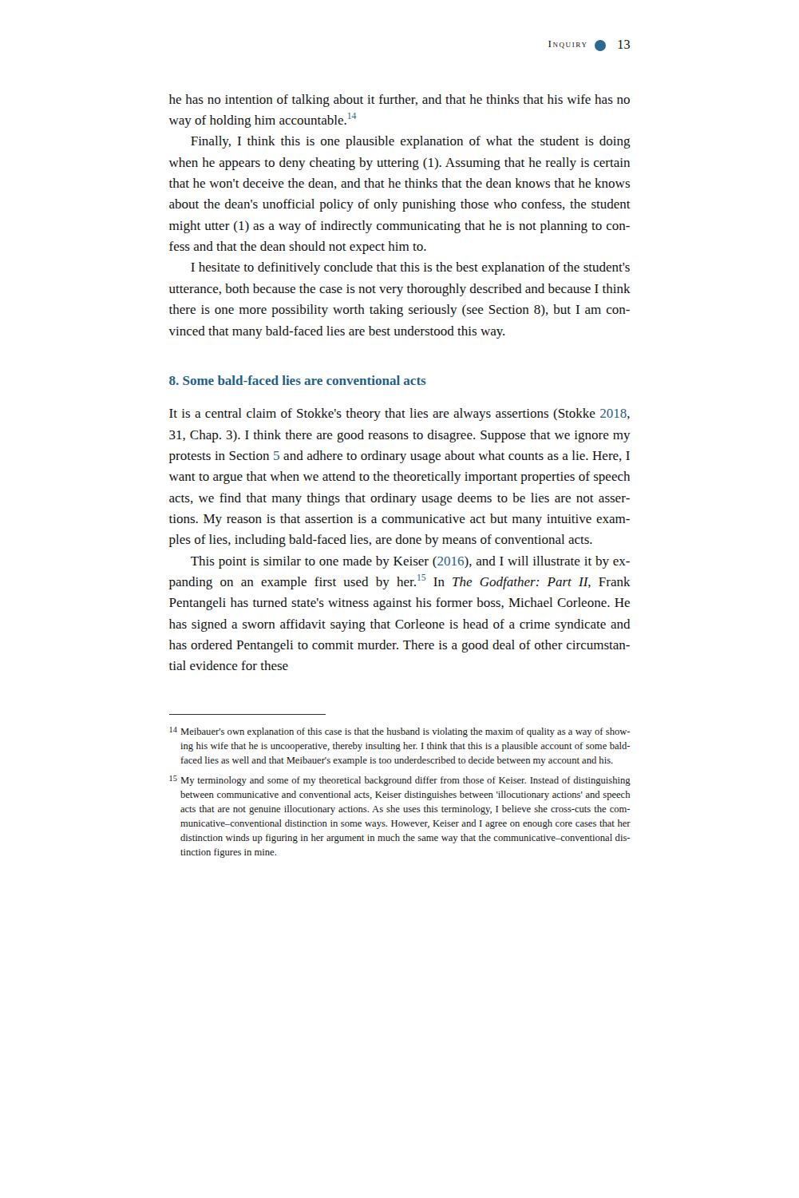Inquiry 13
he has no intention of talking about it further, and that he thinks that his wife has no way of holding him accountable.14
Finally, I think this is one plausible explanation of what the student is doing when he appears to deny cheating by uttering (1). Assuming that he really is certain that he won't deceive the dean, and that he thinks that the dean knows that he knows about the dean's unofficial policy of only punishing those who confess, the student might utter (1) as a way of indirectly communicating that he is not planning to confess and that the dean should not expect him to.
I hesitate to definitively conclude that this is the best explanation of the student's utterance, both because the case is not very thoroughly described and because I think there is one more possibility worth taking seriously (see Section 8), but I am convinced that many bald-faced lies are best understood this way.
8. Some bald-faced lies are conventional acts
It is a central claim of Stokke's theory that lies are always assertions (Stokke 2018, 31, Chap. 3). I think there are good reasons to disagree. Suppose that we ignore my protests in Section 5 and adhere to ordinary usage about what counts as a lie. Here, I want to argue that when we attend to the theoretically important properties of speech acts, we find that many things that ordinary usage deems to be lies are not assertions. My reason is that assertion is a communicative act but many intuitive examples of lies, including bald-faced lies, are done by means of conventional acts.
This point is similar to one made by Keiser (2016), and I will illustrate it by expanding on an example first used by her.15 In The Godfather: Part II, Frank Pentangeli has turned state's witness against his former boss, Michael Corleone. He has signed a sworn affidavit saying that Corleone is head of a crime syndicate and has ordered Pentangeli to commit murder. There is a good deal of other circumstantial evidence for these
14 Meibauer's own explanation of this case is that the husband is violating the maxim of quality as a way of showing his wife that he is uncooperative, thereby insulting her. I think that this is a plausible account of some bald-faced lies as well and that Meibauer's example is too underdescribed to decide between my account and his.
15 My terminology and some of my theoretical background differ from those of Keiser. Instead of distinguishing between communicative and conventional acts, Keiser distinguishes between 'illocutionary actions' and speech acts that are not genuine illocutionary actions. As she uses this terminology, I believe she cross-cuts the communicative–conventional distinction in some ways. However, Keiser and I agree on enough core cases that her distinction winds up figuring in her argument in much the same way that the communicative–conventional distinction figures in mine.